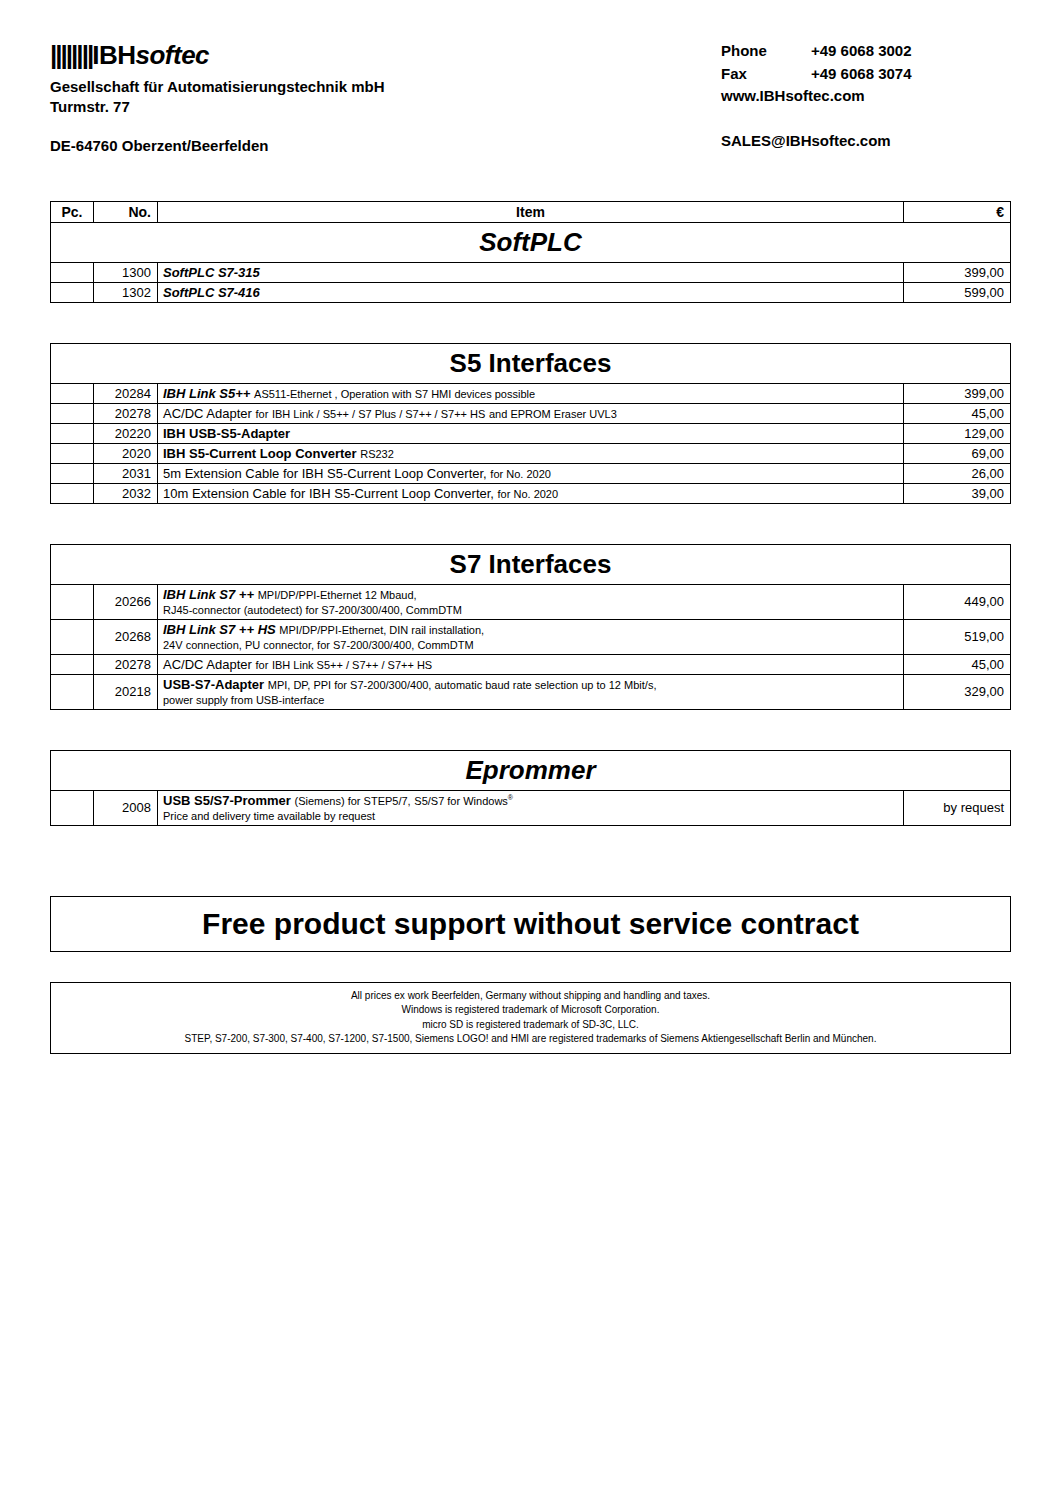||||||||IBHsoftec
Gesellschaft für Automatisierungstechnik mbH
Turmstr. 77
DE-64760 Oberzent/Beerfelden
Phone+49 6068 3002
Fax+49 6068 3074
www.IBHsoftec.com
SALES@IBHsoftec.com
| Pc. | No. | Item | € |
| --- | --- | --- | --- |
| SoftPLC |
| | 1300 | SoftPLC S7-315 | 399,00 |
| | 1302 | SoftPLC S7-416 | 599,00 |
| S5 Interfaces |
| | 20284 | IBH Link S5++ AS511-Ethernet , Operation with S7 HMI devices possible | 399,00 |
| | 20278 | AC/DC Adapter for IBH Link / S5++ / S7 Plus / S7++ / S7++ HS and EPROM Eraser UVL3 | 45,00 |
| | 20220 | IBH USB-S5-Adapter | 129,00 |
| | 2020 | IBH S5-Current Loop Converter RS232 | 69,00 |
| | 2031 | 5m Extension Cable for IBH S5-Current Loop Converter, for No. 2020 | 26,00 |
| | 2032 | 10m Extension Cable for IBH S5-Current Loop Converter, for No. 2020 | 39,00 |
| S7 Interfaces |
| | 20266 | IBH Link S7 ++ MPI/DP/PPI-Ethernet 12 Mbaud, RJ45-connector (autodetect) for S7-200/300/400, CommDTM | 449,00 |
| | 20268 | IBH Link S7 ++ HS MPI/DP/PPI-Ethernet, DIN rail installation, 24V connection, PU connector, for S7-200/300/400, CommDTM | 519,00 |
| | 20278 | AC/DC Adapter for IBH Link S5++ / S7++ / S7++ HS | 45,00 |
| | 20218 | USB-S7-Adapter MPI, DP, PPI for S7-200/300/400, automatic baud rate selection up to 12 Mbit/s, power supply from USB-interface | 329,00 |
| Eprommer |
| | 2008 | USB S5/S7-Prommer (Siemens) for STEP5/7, S5/S7 for Windows ® Price and delivery time available by request | by request |
Free product support without service contract
All prices ex work Beerfelden, Germany without shipping and handling and taxes.
Windows is registered trademark of Microsoft Corporation.
micro SD is registered trademark of SD-3C, LLC.
STEP, S7-200, S7-300, S7-400, S7-1200, S7-1500, Siemens LOGO! and HMI are registered trademarks of Siemens Aktiengesellschaft Berlin and München.